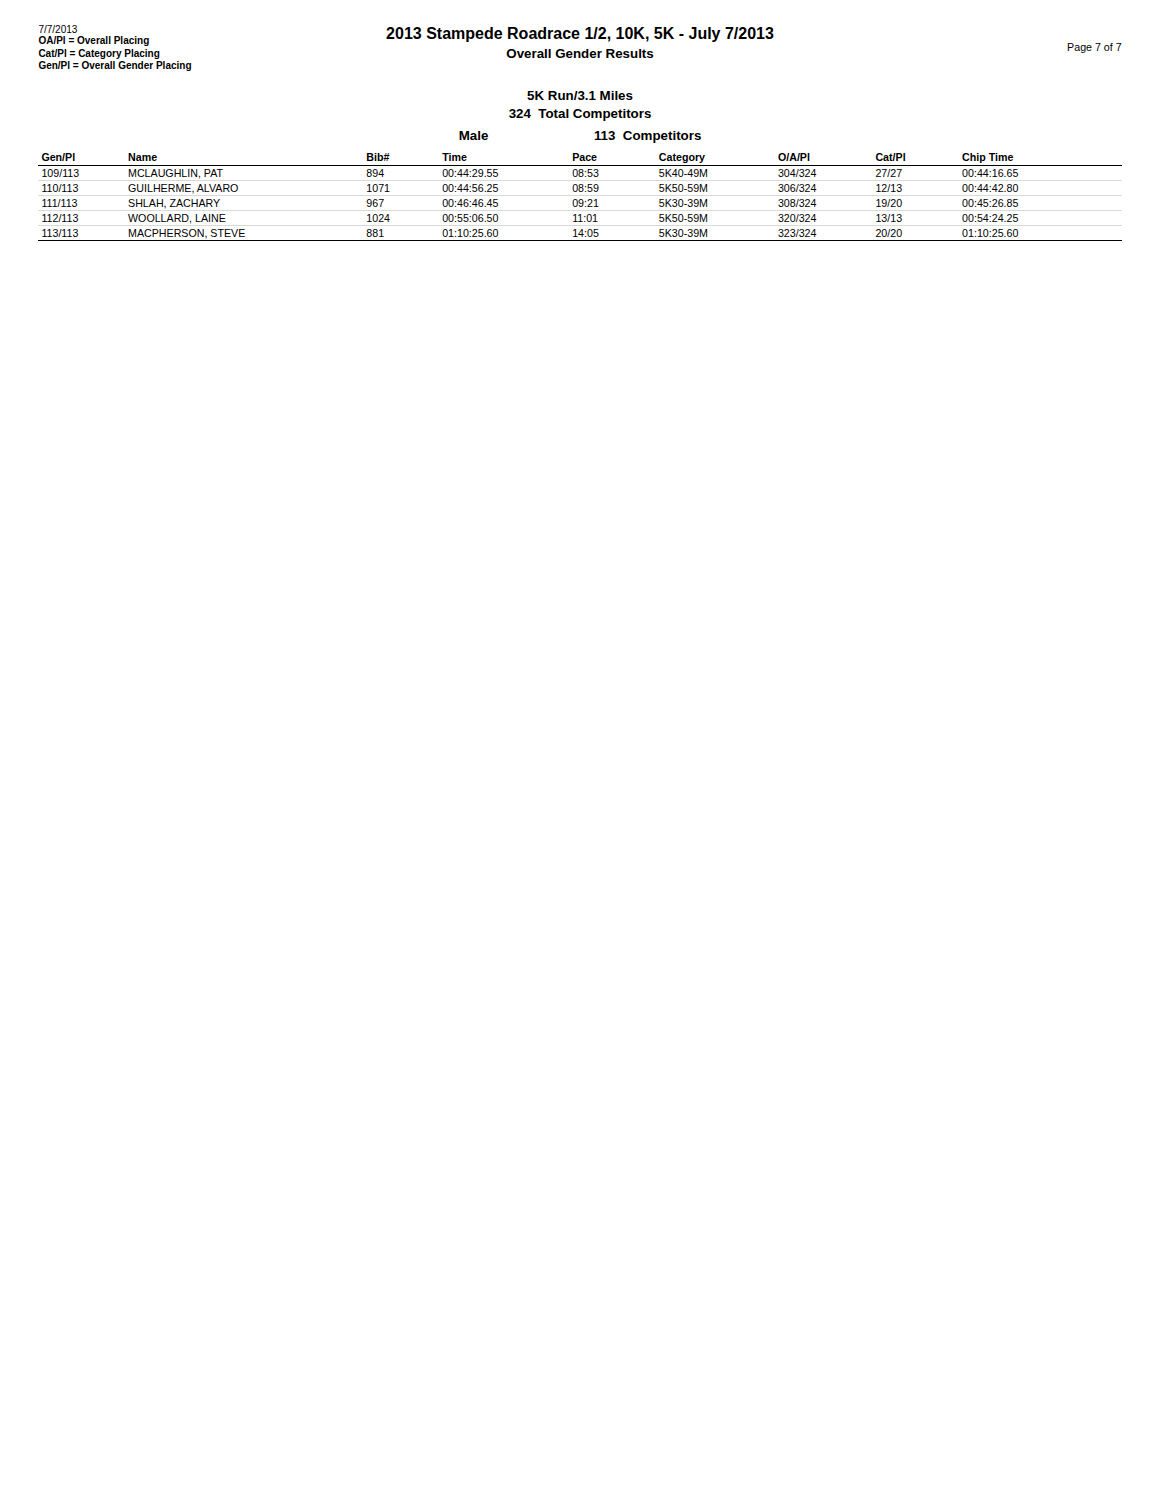7/7/2013
OA/Pl = Overall Placing
Cat/Pl = Category Placing
Gen/Pl = Overall Gender Placing
2013 Stampede Roadrace 1/2, 10K, 5K - July 7/2013
Overall Gender Results
Page 7 of 7
5K Run/3.1 Miles
324 Total Competitors
Male 113 Competitors
| Gen/Pl | Name | Bib# | Time | Pace | Category | O/A/Pl | Cat/Pl | Chip Time |
| --- | --- | --- | --- | --- | --- | --- | --- | --- |
| 109/113 | MCLAUGHLIN, PAT | 894 | 00:44:29.55 | 08:53 | 5K40-49M | 304/324 | 27/27 | 00:44:16.65 |
| 110/113 | GUILHERME, ALVARO | 1071 | 00:44:56.25 | 08:59 | 5K50-59M | 306/324 | 12/13 | 00:44:42.80 |
| 111/113 | SHLAH, ZACHARY | 967 | 00:46:46.45 | 09:21 | 5K30-39M | 308/324 | 19/20 | 00:45:26.85 |
| 112/113 | WOOLLARD, LAINE | 1024 | 00:55:06.50 | 11:01 | 5K50-59M | 320/324 | 13/13 | 00:54:24.25 |
| 113/113 | MACPHERSON, STEVE | 881 | 01:10:25.60 | 14:05 | 5K30-39M | 323/324 | 20/20 | 01:10:25.60 |